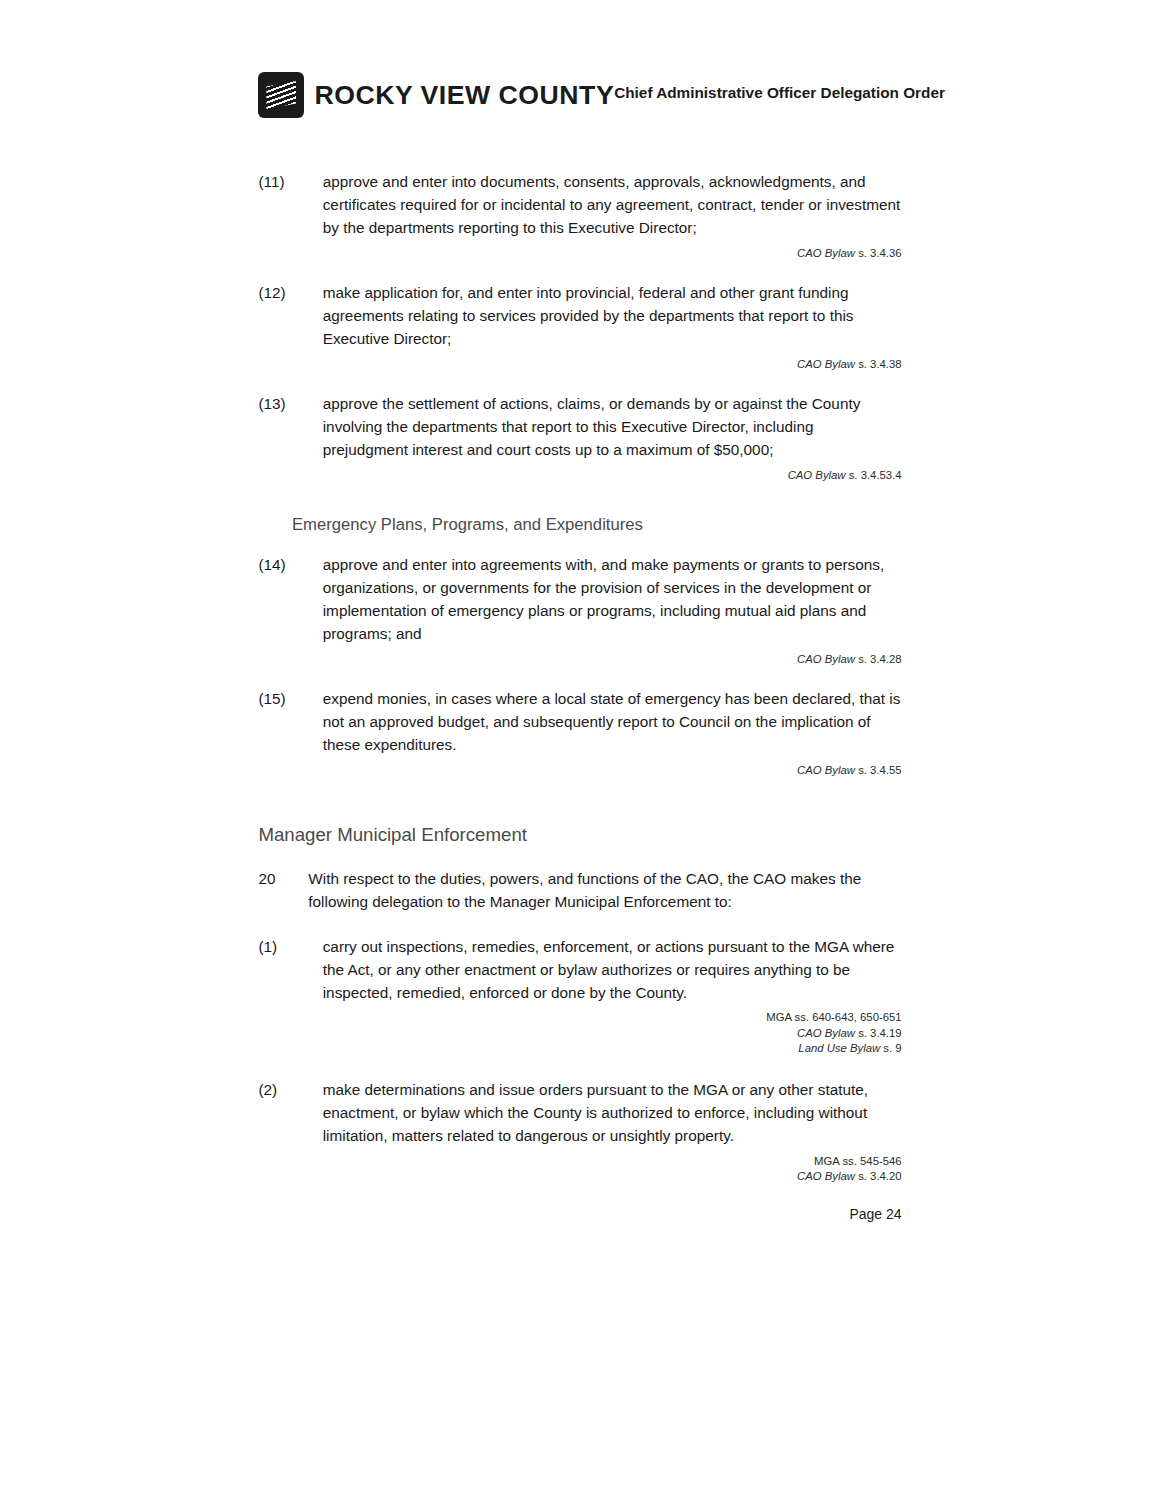ROCKY VIEW COUNTY
Chief Administrative Officer Delegation Order
(11)
approve and enter into documents, consents, approvals, acknowledgments, and certificates required for or incidental to any agreement, contract, tender or investment by the departments reporting to this Executive Director;
CAO Bylaw s. 3.4.36
(12)
make application for, and enter into provincial, federal and other grant funding agreements relating to services provided by the departments that report to this Executive Director;
CAO Bylaw s. 3.4.38
(13)
approve the settlement of actions, claims, or demands by or against the County involving the departments that report to this Executive Director, including prejudgment interest and court costs up to a maximum of $50,000;
CAO Bylaw s. 3.4.53.4
Emergency Plans, Programs, and Expenditures
(14)
approve and enter into agreements with, and make payments or grants to persons, organizations, or governments for the provision of services in the development or implementation of emergency plans or programs, including mutual aid plans and programs; and
CAO Bylaw s. 3.4.28
(15)
expend monies, in cases where a local state of emergency has been declared, that is not an approved budget, and subsequently report to Council on the implication of these expenditures.
CAO Bylaw s. 3.4.55
Manager Municipal Enforcement
20
With respect to the duties, powers, and functions of the CAO, the CAO makes the following delegation to the Manager Municipal Enforcement to:
(1)
carry out inspections, remedies, enforcement, or actions pursuant to the MGA where the Act, or any other enactment or bylaw authorizes or requires anything to be inspected, remedied, enforced or done by the County.
MGA ss. 640-643, 650-651
CAO Bylaw s. 3.4.19
Land Use Bylaw s. 9
(2)
make determinations and issue orders pursuant to the MGA or any other statute, enactment, or bylaw which the County is authorized to enforce, including without limitation, matters related to dangerous or unsightly property.
MGA ss. 545-546
CAO Bylaw s. 3.4.20
Page 24